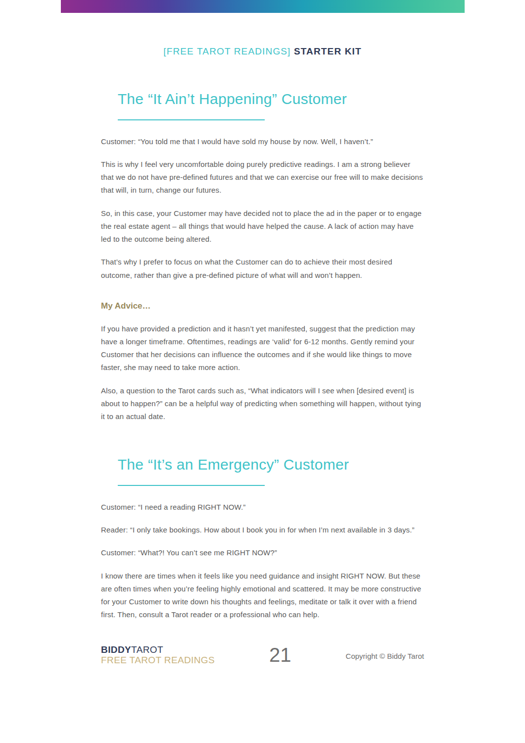[FREE TAROT READINGS] STARTER KIT
The “It Ain’t Happening” Customer
Customer: “You told me that I would have sold my house by now. Well, I haven’t.”
This is why I feel very uncomfortable doing purely predictive readings. I am a strong believer that we do not have pre-defined futures and that we can exercise our free will to make decisions that will, in turn, change our futures.
So, in this case, your Customer may have decided not to place the ad in the paper or to engage the real estate agent – all things that would have helped the cause. A lack of action may have led to the outcome being altered.
That’s why I prefer to focus on what the Customer can do to achieve their most desired outcome, rather than give a pre-defined picture of what will and won’t happen.
My Advice…
If you have provided a prediction and it hasn’t yet manifested, suggest that the prediction may have a longer timeframe. Oftentimes, readings are ‘valid’ for 6-12 months. Gently remind your Customer that her decisions can influence the outcomes and if she would like things to move faster, she may need to take more action.
Also, a question to the Tarot cards such as, “What indicators will I see when [desired event] is about to happen?” can be a helpful way of predicting when something will happen, without tying it to an actual date.
The “It’s an Emergency” Customer
Customer: “I need a reading RIGHT NOW.”
Reader: “I only take bookings. How about I book you in for when I’m next available in 3 days.”
Customer: “What?! You can’t see me RIGHT NOW?”
I know there are times when it feels like you need guidance and insight RIGHT NOW. But these are often times when you’re feeling highly emotional and scattered. It may be more constructive for your Customer to write down his thoughts and feelings, meditate or talk it over with a friend first. Then, consult a Tarot reader or a professional who can help.
BIDDY TAROT
FREE TAROT READINGS
21
Copyright © Biddy Tarot